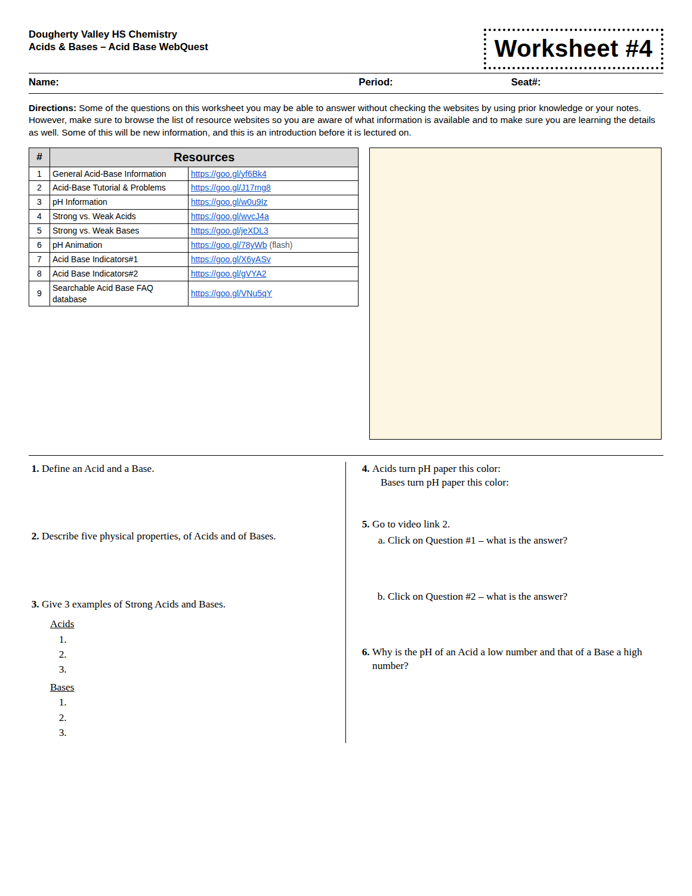Dougherty Valley HS Chemistry
Acids & Bases – Acid Base WebQuest
Worksheet #4
Name:
Period:
Seat#:
Directions: Some of the questions on this worksheet you may be able to answer without checking the websites by using prior knowledge or your notes. However, make sure to browse the list of resource websites so you are aware of what information is available and to make sure you are learning the details as well. Some of this will be new information, and this is an introduction before it is lectured on.
| # | Resources |
| --- | --- |
| 1 | General Acid-Base Information | https://goo.gl/yf6Bk4 |
| 2 | Acid-Base Tutorial & Problems | https://goo.gl/J17mg8 |
| 3 | pH Information | https://goo.gl/w0u9Iz |
| 4 | Strong vs. Weak Acids | https://goo.gl/wvcJ4a |
| 5 | Strong vs. Weak Bases | https://goo.gl/jeXDL3 |
| 6 | pH Animation | https://goo.gl/78yWb (flash) |
| 7 | Acid Base Indicators#1 | https://goo.gl/X6yASv |
| 8 | Acid Base Indicators#2 | https://goo.gl/gVYA2 |
| 9 | Searchable Acid Base FAQ database | https://goo.gl/VNu5qY |
Define an Acid and a Base.
Describe five physical properties, of Acids and of Bases.
Give 3 examples of Strong Acids and Bases.
Acids
Bases
Acids turn pH paper this color:
Bases turn pH paper this color:
Go to video link 2.
Click on Question #1 – what is the answer?
Click on Question #2 – what is the answer?
Why is the pH of an Acid a low number and that of a Base a high number?